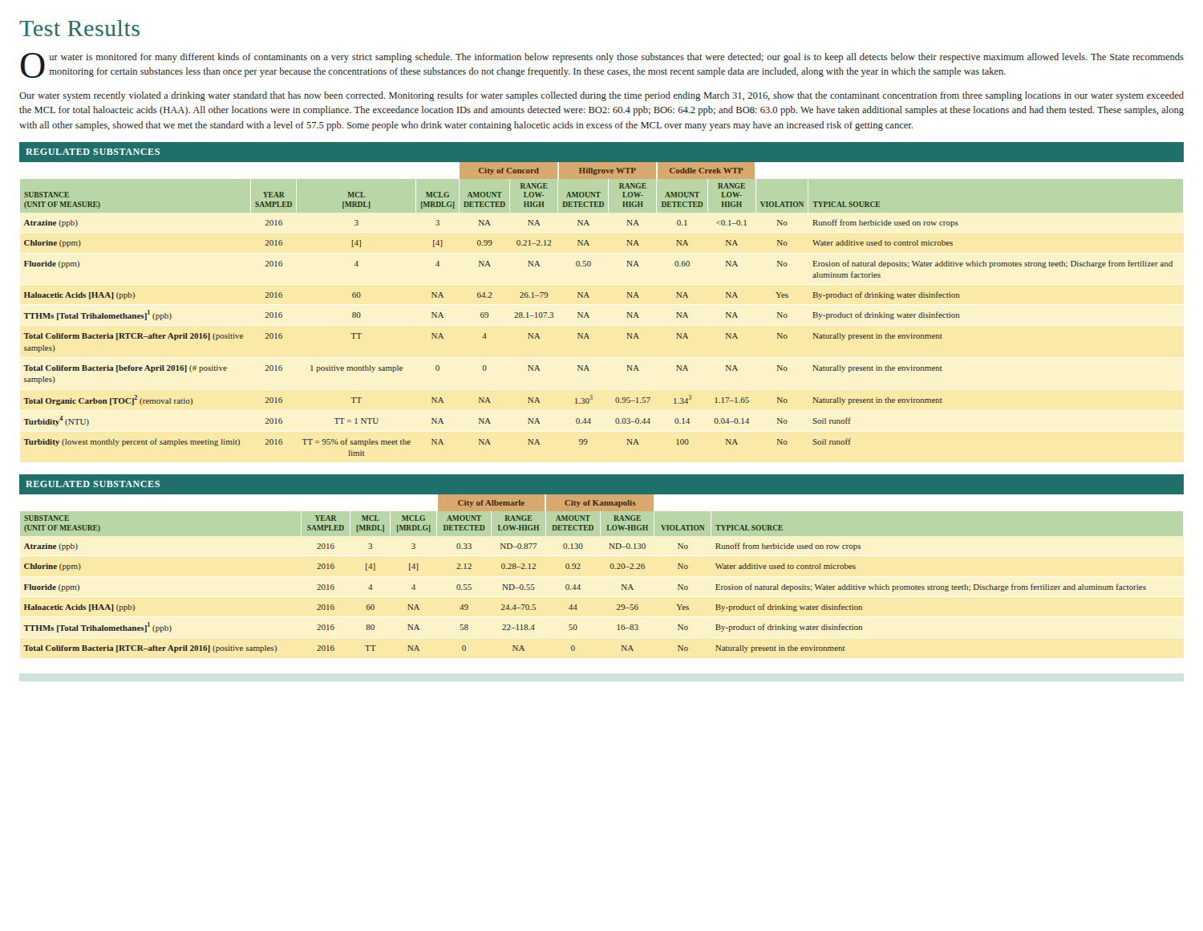Test Results
Our water is monitored for many different kinds of contaminants on a very strict sampling schedule. The information below represents only those substances that were detected; our goal is to keep all detects below their respective maximum allowed levels. The State recommends monitoring for certain substances less than once per year because the concentrations of these substances do not change frequently. In these cases, the most recent sample data are included, along with the year in which the sample was taken.
Our water system recently violated a drinking water standard that has now been corrected. Monitoring results for water samples collected during the time period ending March 31, 2016, show that the contaminant concentration from three sampling locations in our water system exceeded the MCL for total haloacteic acids (HAA). All other locations were in compliance. The exceedance location IDs and amounts detected were: BO2: 60.4 ppb; BO6: 64.2 ppb; and BO8: 63.0 ppb. We have taken additional samples at these locations and had them tested. These samples, along with all other samples, showed that we met the standard with a level of 57.5 ppb. Some people who drink water containing halocetic acids in excess of the MCL over many years may have an increased risk of getting cancer.
Regulated Substances
| | City of Concord | Hillgrove WTP | Coddle Creek WTP | |
| --- | --- | --- | --- | --- |
| Substance (Unit of Measure) | Year Sampled | MCL [MRDL] | MCLG [MRDLG] | Amount Detected | Range Low-High | Amount Detected | Range Low-High | Amount Detected | Range Low-High | Violation | Typical Source |
| Atrazine (ppb) | 2016 | 3 | 3 | NA | NA | NA | NA | 0.1 | <0.1–0.1 | No | Runoff from herbicide used on row crops |
| Chlorine (ppm) | 2016 | [4] | [4] | 0.99 | 0.21–2.12 | NA | NA | NA | NA | No | Water additive used to control microbes |
| Fluoride (ppm) | 2016 | 4 | 4 | NA | NA | 0.50 | NA | 0.60 | NA | No | Erosion of natural deposits; Water additive which promotes strong teeth; Discharge from fertilizer and aluminum factories |
| Haloacetic Acids [HAA] (ppb) | 2016 | 60 | NA | 64.2 | 26.1–79 | NA | NA | NA | NA | Yes | By-product of drinking water disinfection |
| TTHMs [Total Trihalomethanes] 1 (ppb) | 2016 | 80 | NA | 69 | 28.1–107.3 | NA | NA | NA | NA | No | By-product of drinking water disinfection |
| Total Coliform Bacteria [RTCR–after April 2016] (positive samples) | 2016 | TT | NA | 4 | NA | NA | NA | NA | NA | No | Naturally present in the environment |
| Total Coliform Bacteria [before April 2016] (# positive samples) | 2016 | 1 positive monthly sample | 0 | 0 | NA | NA | NA | NA | NA | No | Naturally present in the environment |
| Total Organic Carbon [TOC] 2 (removal ratio) | 2016 | TT | NA | NA | NA | 1.30 3 | 0.95–1.57 | 1.34 3 | 1.17–1.65 | No | Naturally present in the environment |
| Turbidity 4 (NTU) | 2016 | TT = 1 NTU | NA | NA | NA | 0.44 | 0.03–0.44 | 0.14 | 0.04–0.14 | No | Soil runoff |
| Turbidity (lowest monthly percent of samples meeting limit) | 2016 | TT = 95% of samples meet the limit | NA | NA | NA | 99 | NA | 100 | NA | No | Soil runoff |
Regulated Substances
| | City of Albemarle | City of Kannapolis | |
| --- | --- | --- | --- |
| Substance (Unit of Measure) | Year Sampled | MCL [MRDL] | MCLG [MRDLG] | Amount Detected | Range Low-High | Amount Detected | Range Low-High | Violation | Typical Source |
| Atrazine (ppb) | 2016 | 3 | 3 | 0.33 | ND–0.877 | 0.130 | ND–0.130 | No | Runoff from herbicide used on row crops |
| Chlorine (ppm) | 2016 | [4] | [4] | 2.12 | 0.28–2.12 | 0.92 | 0.20–2.26 | No | Water additive used to control microbes |
| Fluoride (ppm) | 2016 | 4 | 4 | 0.55 | ND–0.55 | 0.44 | NA | No | Erosion of natural deposits; Water additive which promotes strong teeth; Discharge from fertilizer and aluminum factories |
| Haloacetic Acids [HAA] (ppb) | 2016 | 60 | NA | 49 | 24.4–70.5 | 44 | 29–56 | Yes | By-product of drinking water disinfection |
| TTHMs [Total Trihalomethanes] 1 (ppb) | 2016 | 80 | NA | 58 | 22–118.4 | 50 | 16–83 | No | By-product of drinking water disinfection |
| Total Coliform Bacteria [RTCR–after April 2016] (positive samples) | 2016 | TT | NA | 0 | NA | 0 | NA | No | Naturally present in the environment |